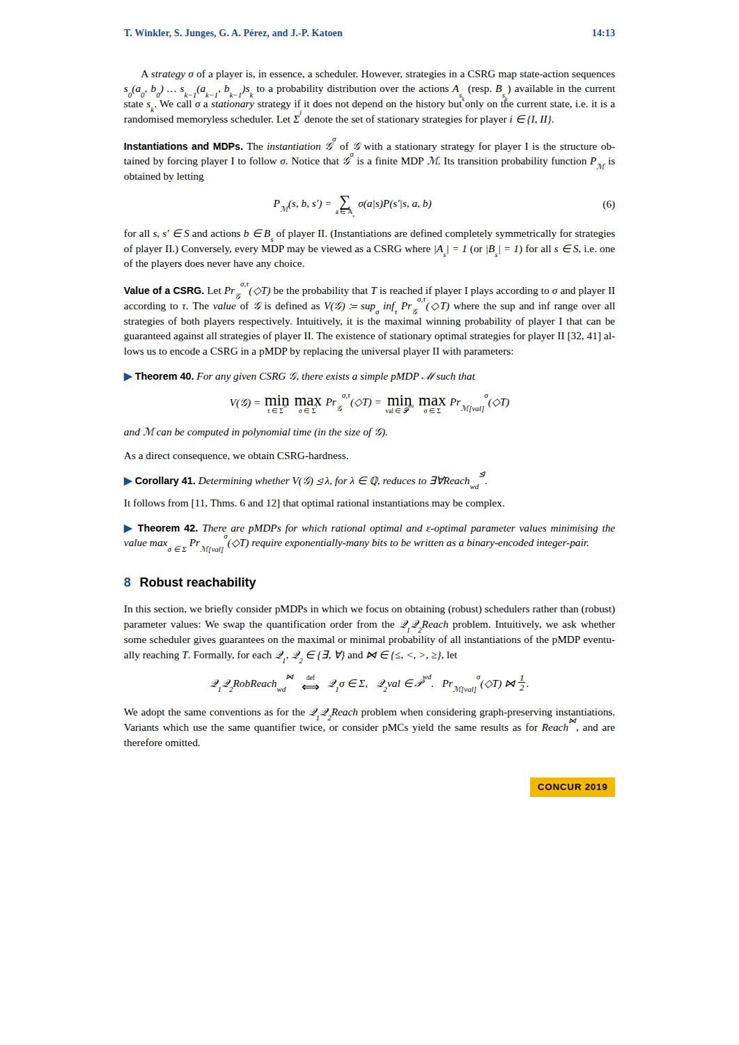T. Winkler, S. Junges, G. A. Pérez, and J.-P. Katoen 14:13
A strategy σ of a player is, in essence, a scheduler. However, strategies in a CSRG map state-action sequences s0(a0, b0) … sk−1(ak−1, bk−1)sk to a probability distribution over the actions Ask (resp. Bsk) available in the current state sk. We call σ a stationary strategy if it does not depend on the history but only on the current state, i.e. it is a randomised memoryless scheduler. Let Σi denote the set of stationary strategies for player i ∈ {I, II}.
Instantiations and MDPs. The instantiation 𝒢σ of 𝒢 with a stationary strategy for player I is the structure obtained by forcing player I to follow σ. Notice that 𝒢σ is a finite MDP ℳ. Its transition probability function Pℳ is obtained by letting
Pℳ(s, b, s′) = ∑a ∈ As σ(a|s)P(s′|s, a, b)
(6)
for all s, s′ ∈ S and actions b ∈ Bs of player II. (Instantiations are defined completely symmetrically for strategies of player II.) Conversely, every MDP may be viewed as a CSRG where |As| = 1 (or |Bs| = 1) for all s ∈ S, i.e. one of the players does never have any choice.
Value of a CSRG. Let Pr𝒢σ,τ(◇T) be the probability that T is reached if player I plays according to σ and player II according to τ. The value of 𝒢 is defined as V(𝒢) ≔ supσ infτ Pr𝒢σ,τ(◇T) where the sup and inf range over all strategies of both players respectively. Intuitively, it is the maximal winning probability of player I that can be guaranteed against all strategies of player II. The existence of stationary optimal strategies for player II [32, 41] allows us to encode a CSRG in a pMDP by replacing the universal player II with parameters:
▶ Theorem 40. For any given CSRG 𝒢, there exists a simple pMDP ℳ such that
V(𝒢) = min τ ∈ ΣII max σ ∈ ΣI Pr𝒢σ,τ(◇T) = min val ∈ 𝒫wd max σ ∈ Σ Prℳ[val]σ(◇T)
and ℳ can be computed in polynomial time (in the size of 𝒢).
As a direct consequence, we obtain CSRG-hardness.
▶ Corollary 41. Determining whether V(𝒢) ⊴ λ, for λ ∈ ℚ, reduces to ∃∀Reachwd⊴.
It follows from [11, Thms. 6 and 12] that optimal rational instantiations may be complex.
▶ Theorem 42. There are pMDPs for which rational optimal and ε-optimal parameter values minimising the value maxσ ∈ Σ Prℳ[val]σ(◇T) require exponentially-many bits to be written as a binary-encoded integer-pair.
8 Robust reachability
In this section, we briefly consider pMDPs in which we focus on obtaining (robust) schedulers rather than (robust) parameter values: We swap the quantification order from the 𝒬1𝒬2Reach problem. Intuitively, we ask whether some scheduler gives guarantees on the maximal or minimal probability of all instantiations of the pMDP eventually reaching T. Formally, for each 𝒬1, 𝒬2 ∈ {∃, ∀} and ⋈ ∈ {≤, <, >, ≥}, let
𝒬1𝒬2RobReachwd⋈ def ⟺ 𝒬1σ ∈ Σ, 𝒬2val ∈ 𝒫wd. Prℳ[val]σ(◇T) ⋈ 12.
We adopt the same conventions as for the 𝒬1𝒬2Reach problem when considering graph-preserving instantiations. Variants which use the same quantifier twice, or consider pMCs yield the same results as for Reach⋈, and are therefore omitted.
CONCUR 2019